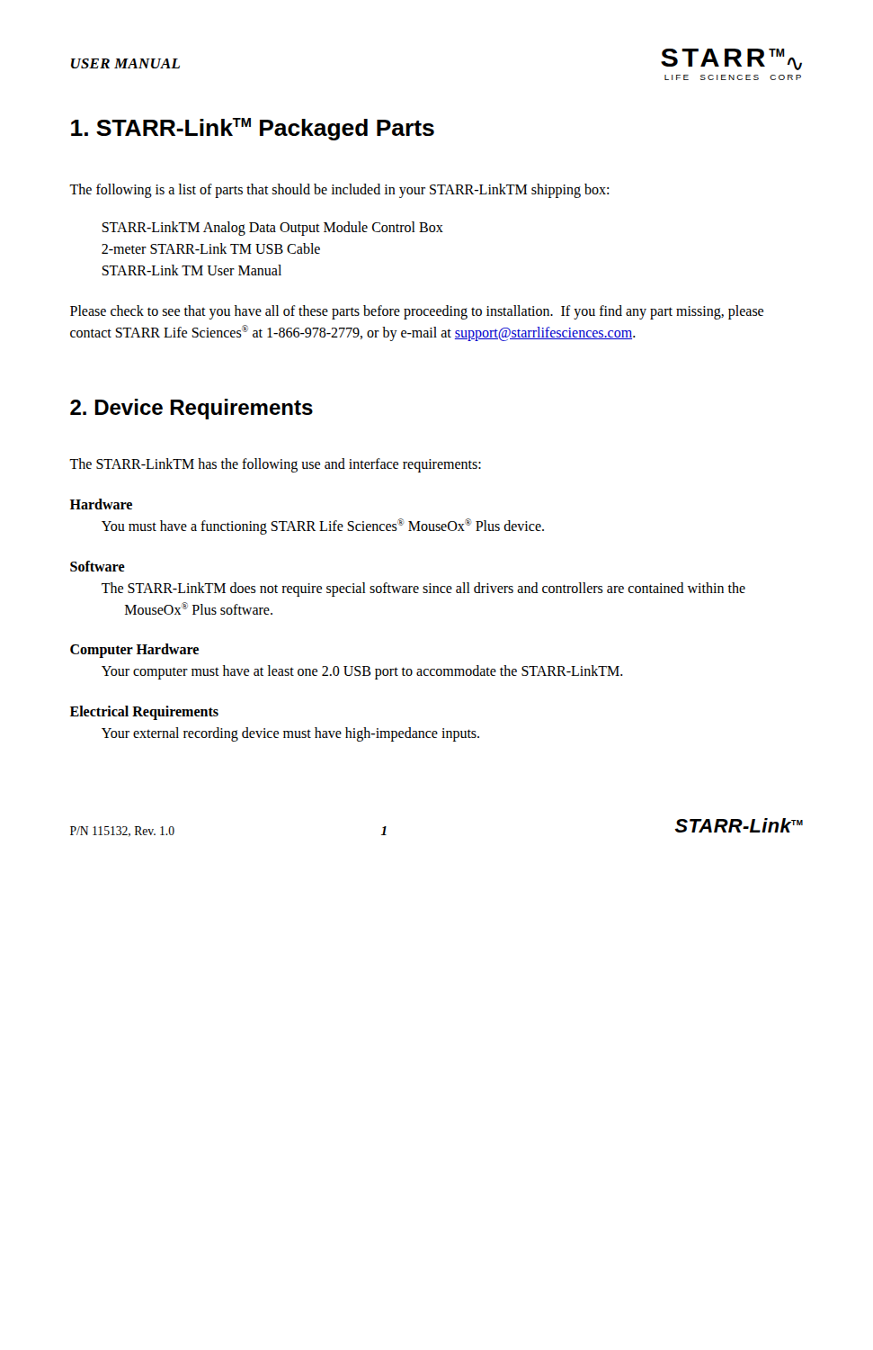USER MANUAL
STARRTM∿ LIFE SCIENCES CORP
1. STARR-LinkTM Packaged Parts
The following is a list of parts that should be included in your STARR-LinkTM shipping box:
STARR-LinkTM Analog Data Output Module Control Box
2-meter STARR-Link TM USB Cable
STARR-Link TM User Manual
Please check to see that you have all of these parts before proceeding to installation. If you find any part missing, please contact STARR Life Sciences® at 1-866-978-2779, or by e-mail at support@starrlifesciences.com.
2. Device Requirements
The STARR-LinkTM has the following use and interface requirements:
Hardware
You must have a functioning STARR Life Sciences® MouseOx® Plus device.
Software
The STARR-LinkTM does not require special software since all drivers and controllers are contained within the MouseOx® Plus software.
Computer Hardware
Your computer must have at least one 2.0 USB port to accommodate the STARR-LinkTM.
Electrical Requirements
Your external recording device must have high-impedance inputs.
P/N 115132, Rev. 1.0
1
STARR-LinkTM